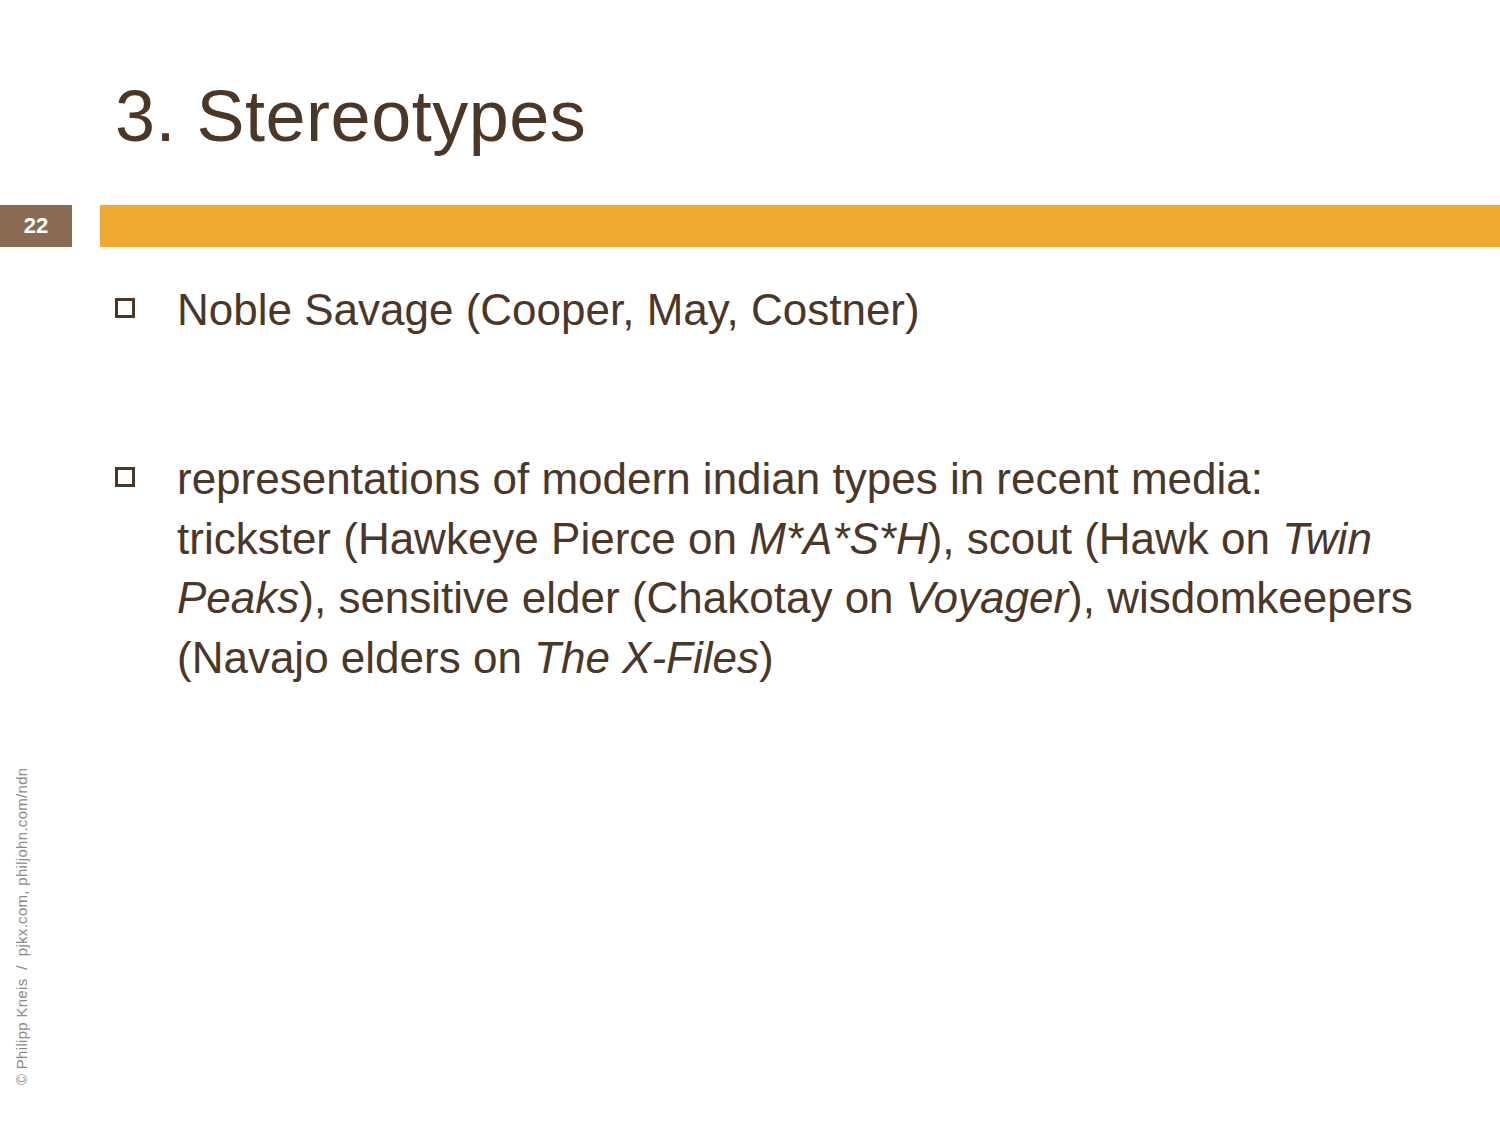3. Stereotypes
22
Noble Savage (Cooper, May, Costner)
representations of modern indian types in recent media: trickster (Hawkeye Pierce on M*A*S*H), scout (Hawk on Twin Peaks), sensitive elder (Chakotay on Voyager), wisdomkeepers (Navajo elders on The X-Files)
© Philipp Kneis / pjkx.com, philjohn.com/ndn